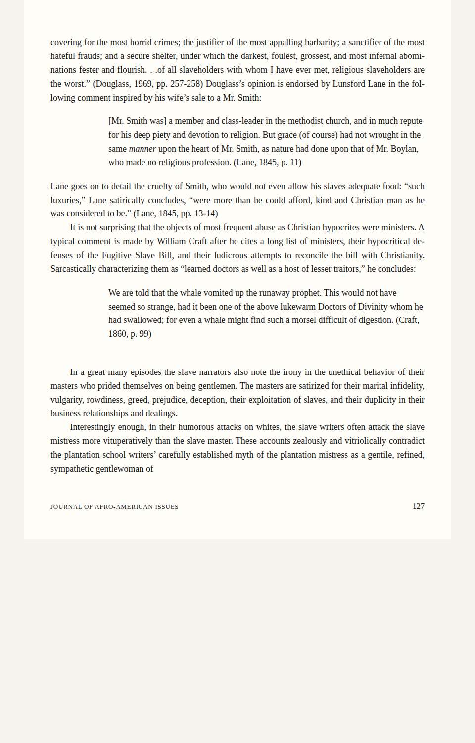covering for the most horrid crimes; the justifier of the most appalling barbarity; a sanctifier of the most hateful frauds; and a secure shelter, under which the darkest, foulest, grossest, and most infernal abominations fester and flourish. . .of all slaveholders with whom I have ever met, religious slaveholders are the worst.” (Douglass, 1969, pp. 257-258) Douglass’s opinion is endorsed by Lunsford Lane in the following comment inspired by his wife’s sale to a Mr. Smith:
[Mr. Smith was] a member and class-leader in the methodist church, and in much repute for his deep piety and devotion to religion. But grace (of course) had not wrought in the same manner upon the heart of Mr. Smith, as nature had done upon that of Mr. Boylan, who made no religious profession. (Lane, 1845, p. 11)
Lane goes on to detail the cruelty of Smith, who would not even allow his slaves adequate food: “such luxuries,” Lane satirically concludes, “were more than he could afford, kind and Christian man as he was considered to be.” (Lane, 1845, pp. 13-14)
It is not surprising that the objects of most frequent abuse as Christian hypocrites were ministers. A typical comment is made by William Craft after he cites a long list of ministers, their hypocritical defenses of the Fugitive Slave Bill, and their ludicrous attempts to reconcile the bill with Christianity. Sarcastically characterizing them as “learned doctors as well as a host of lesser traitors,” he concludes:
We are told that the whale vomited up the runaway prophet. This would not have seemed so strange, had it been one of the above lukewarm Doctors of Divinity whom he had swallowed; for even a whale might find such a morsel difficult of digestion. (Craft, 1860, p. 99)
In a great many episodes the slave narrators also note the irony in the unethical behavior of their masters who prided themselves on being gentlemen. The masters are satirized for their marital infidelity, vulgarity, rowdiness, greed, prejudice, deception, their exploitation of slaves, and their duplicity in their business relationships and dealings.
Interestingly enough, in their humorous attacks on whites, the slave writers often attack the slave mistress more vituperatively than the slave master. These accounts zealously and vitriolically contradict the plantation school writers’ carefully established myth of the plantation mistress as a gentile, refined, sympathetic gentlewoman of
Journal of Afro-American Issues 127